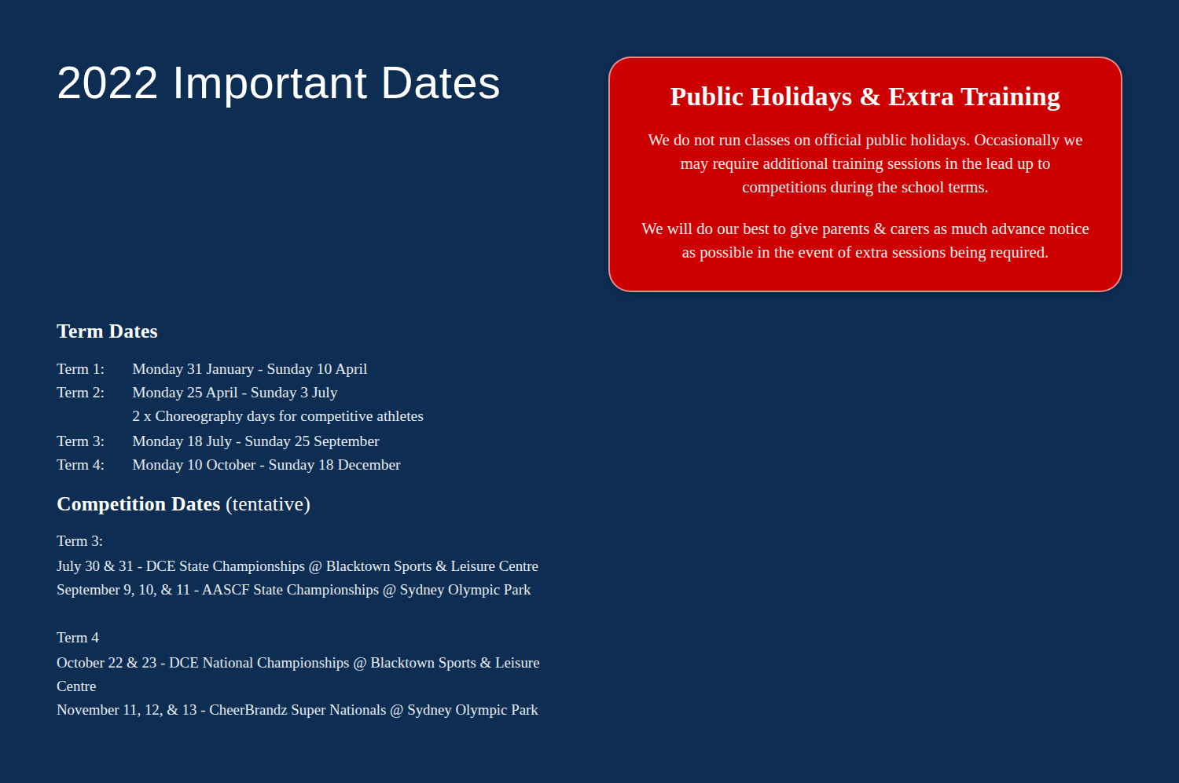2022 Important Dates
Public Holidays & Extra Training
We do not run classes on official public holidays. Occasionally we may require additional training sessions in the lead up to competitions during the school terms.
We will do our best to give parents & carers as much advance notice as possible in the event of extra sessions being required.
Term Dates
| Term 1: | Monday 31 January - Sunday 10 April |
| Term 2: | Monday 25 April - Sunday 3 July |
| | 2 x Choreography days for competitive athletes |
| Term 3: | Monday 18 July - Sunday 25 September |
| Term 4: | Monday 10 October - Sunday 18 December |
Competition Dates (tentative)
Term 3:
July 30 & 31 - DCE State Championships @ Blacktown Sports & Leisure Centre
September 9, 10, & 11 - AASCF State Championships @ Sydney Olympic Park
Term 4
October 22 & 23 - DCE National Championships @ Blacktown Sports & Leisure Centre
November 11, 12, & 13 - CheerBrandz Super Nationals @ Sydney Olympic Park